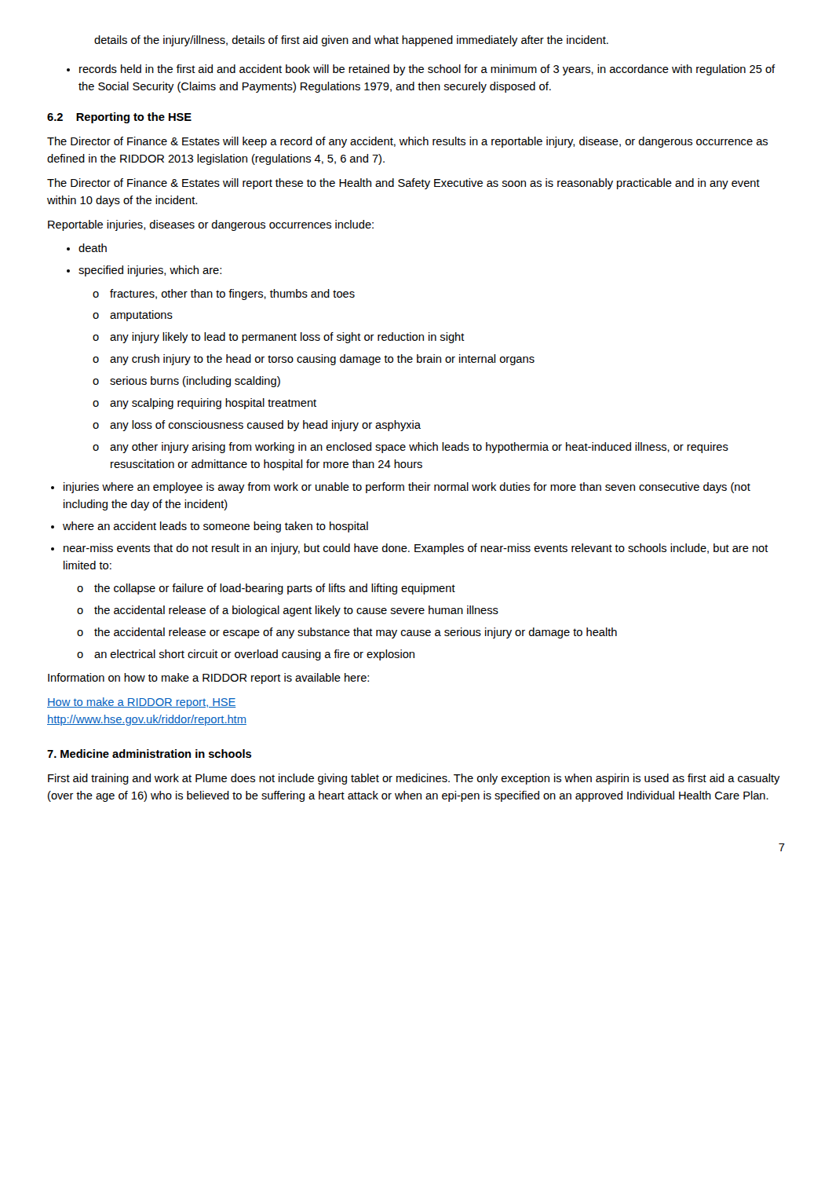details of the injury/illness, details of first aid given and what happened immediately after the incident.
records held in the first aid and accident book will be retained by the school for a minimum of 3 years, in accordance with regulation 25 of the Social Security (Claims and Payments) Regulations 1979, and then securely disposed of.
6.2 Reporting to the HSE
The Director of Finance & Estates will keep a record of any accident, which results in a reportable injury, disease, or dangerous occurrence as defined in the RIDDOR 2013 legislation (regulations 4, 5, 6 and 7).
The Director of Finance & Estates will report these to the Health and Safety Executive as soon as is reasonably practicable and in any event within 10 days of the incident.
Reportable injuries, diseases or dangerous occurrences include:
death
specified injuries, which are:
fractures, other than to fingers, thumbs and toes
amputations
any injury likely to lead to permanent loss of sight or reduction in sight
any crush injury to the head or torso causing damage to the brain or internal organs
serious burns (including scalding)
any scalping requiring hospital treatment
any loss of consciousness caused by head injury or asphyxia
any other injury arising from working in an enclosed space which leads to hypothermia or heat-induced illness, or requires resuscitation or admittance to hospital for more than 24 hours
injuries where an employee is away from work or unable to perform their normal work duties for more than seven consecutive days (not including the day of the incident)
where an accident leads to someone being taken to hospital
near-miss events that do not result in an injury, but could have done. Examples of near-miss events relevant to schools include, but are not limited to:
the collapse or failure of load-bearing parts of lifts and lifting equipment
the accidental release of a biological agent likely to cause severe human illness
the accidental release or escape of any substance that may cause a serious injury or damage to health
an electrical short circuit or overload causing a fire or explosion
Information on how to make a RIDDOR report is available here:
How to make a RIDDOR report, HSE
http://www.hse.gov.uk/riddor/report.htm
7. Medicine administration in schools
First aid training and work at Plume does not include giving tablet or medicines. The only exception is when aspirin is used as first aid a casualty (over the age of 16) who is believed to be suffering a heart attack or when an epi-pen is specified on an approved Individual Health Care Plan.
7